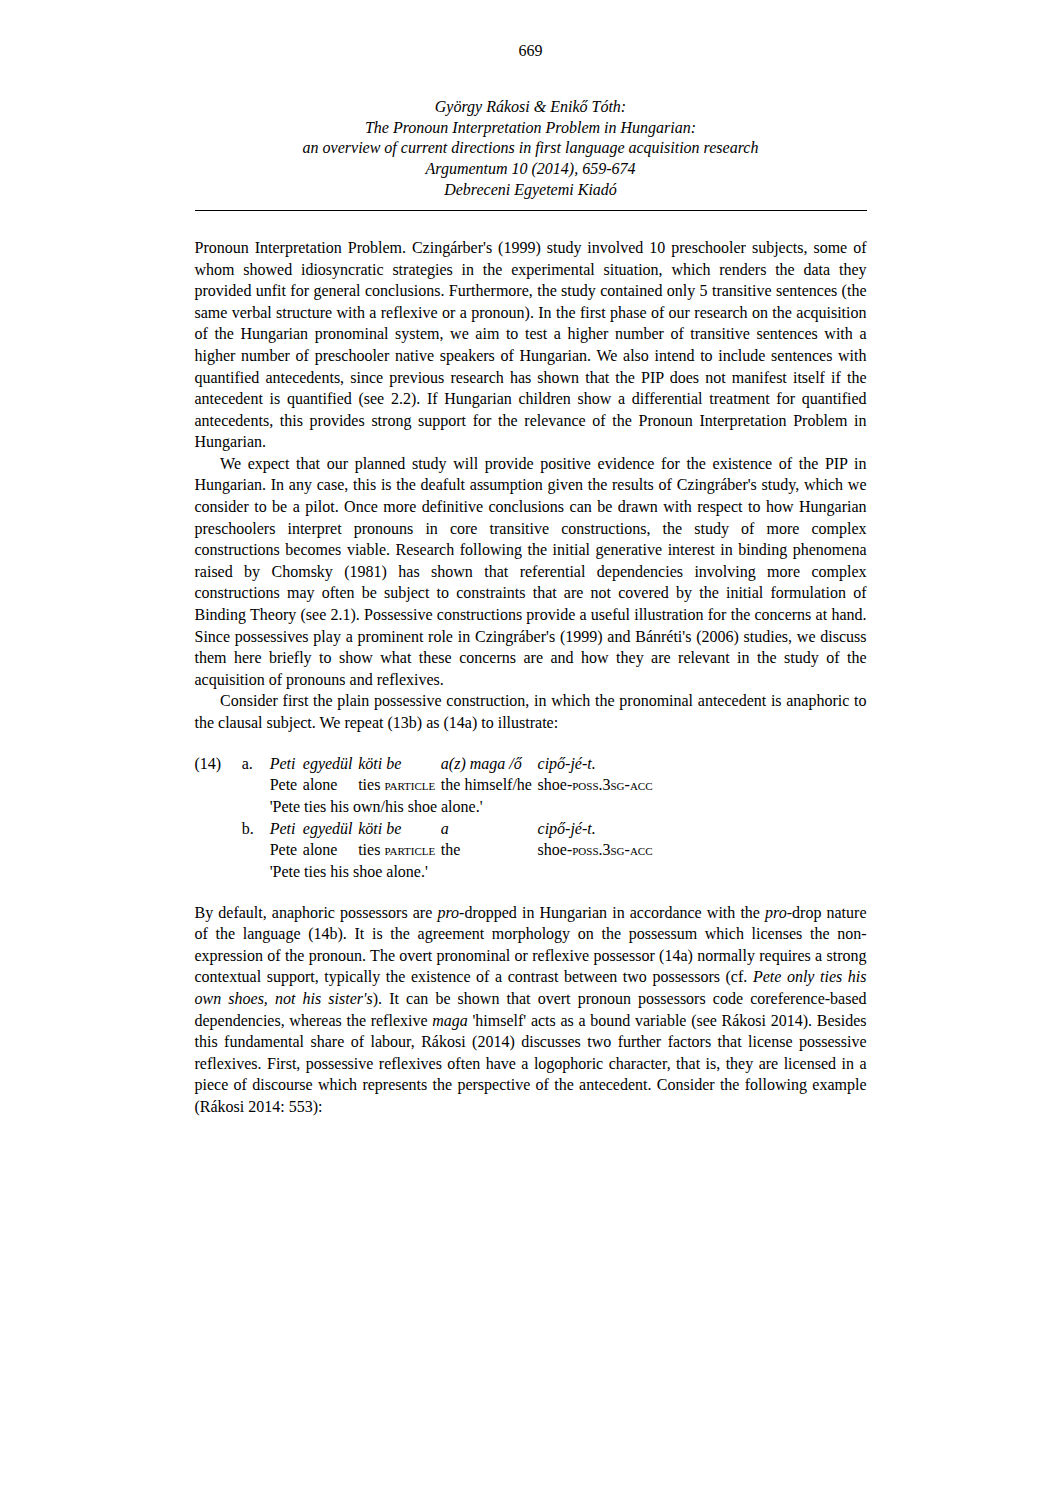669
György Rákosi & Enikő Tóth:
The Pronoun Interpretation Problem in Hungarian:
an overview of current directions in first language acquisition research
Argumentum 10 (2014), 659-674
Debreceni Egyetemi Kiadó
Pronoun Interpretation Problem. Czingárber's (1999) study involved 10 preschooler subjects, some of whom showed idiosyncratic strategies in the experimental situation, which renders the data they provided unfit for general conclusions. Furthermore, the study contained only 5 transitive sentences (the same verbal structure with a reflexive or a pronoun). In the first phase of our research on the acquisition of the Hungarian pronominal system, we aim to test a higher number of transitive sentences with a higher number of preschooler native speakers of Hungarian. We also intend to include sentences with quantified antecedents, since previous research has shown that the PIP does not manifest itself if the antecedent is quantified (see 2.2). If Hungarian children show a differential treatment for quantified antecedents, this provides strong support for the relevance of the Pronoun Interpretation Problem in Hungarian.
We expect that our planned study will provide positive evidence for the existence of the PIP in Hungarian. In any case, this is the deafult assumption given the results of Czingráber's study, which we consider to be a pilot. Once more definitive conclusions can be drawn with respect to how Hungarian preschoolers interpret pronouns in core transitive constructions, the study of more complex constructions becomes viable. Research following the initial generative interest in binding phenomena raised by Chomsky (1981) has shown that referential dependencies involving more complex constructions may often be subject to constraints that are not covered by the initial formulation of Binding Theory (see 2.1). Possessive constructions provide a useful illustration for the concerns at hand. Since possessives play a prominent role in Czingráber's (1999) and Bánréti's (2006) studies, we discuss them here briefly to show what these concerns are and how they are relevant in the study of the acquisition of pronouns and reflexives.
Consider first the plain possessive construction, in which the pronominal antecedent is anaphoric to the clausal subject. We repeat (13b) as (14a) to illustrate:
| (14) | a. | Peti | egyedül | köti be | a(z) maga /ő | cipő-jé-t. |
| | | Pete | alone | ties particle | the himself/he | shoe- poss.3sg-acc |
| | | 'Pete ties his own/his shoe alone.' |
| | b. | Peti | egyedül | köti be | a | cipő-jé-t. |
| | | Pete | alone | ties particle | the | shoe- poss.3sg-acc |
| | | 'Pete ties his shoe alone.' |
By default, anaphoric possessors are pro-dropped in Hungarian in accordance with the pro-drop nature of the language (14b). It is the agreement morphology on the possessum which licenses the non-expression of the pronoun. The overt pronominal or reflexive possessor (14a) normally requires a strong contextual support, typically the existence of a contrast between two possessors (cf. Pete only ties his own shoes, not his sister's). It can be shown that overt pronoun possessors code coreference-based dependencies, whereas the reflexive maga 'himself' acts as a bound variable (see Rákosi 2014). Besides this fundamental share of labour, Rákosi (2014) discusses two further factors that license possessive reflexives. First, possessive reflexives often have a logophoric character, that is, they are licensed in a piece of discourse which represents the perspective of the antecedent. Consider the following example (Rákosi 2014: 553):